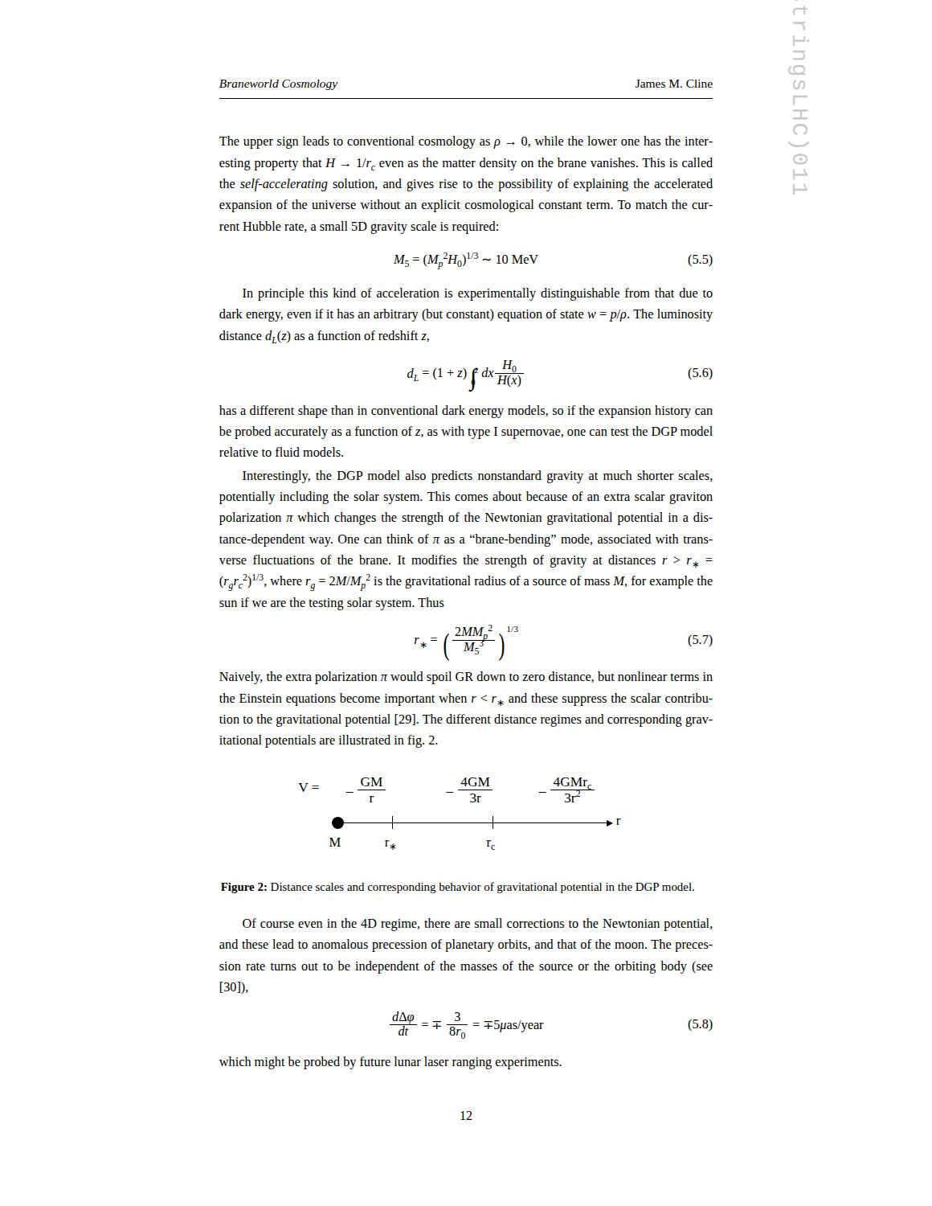PoS(stringsLHC)011
Braneworld Cosmology James M. Cline
The upper sign leads to conventional cosmology as ρ → 0, while the lower one has the interesting property that H → 1/rc even as the matter density on the brane vanishes. This is called the self-accelerating solution, and gives rise to the possibility of explaining the accelerated expansion of the universe without an explicit cosmological constant term. To match the current Hubble rate, a small 5D gravity scale is required:
M5 = (Mp2H0)1/3 ∼ 10 MeV (5.5)
In principle this kind of acceleration is experimentally distinguishable from that due to dark energy, even if it has an arbitrary (but constant) equation of state w = p/ρ. The luminosity distance dL(z) as a function of redshift z,
dL = (1 + z) ∫z 0 dx H0 H(x) (5.6)
has a different shape than in conventional dark energy models, so if the expansion history can be probed accurately as a function of z, as with type I supernovae, one can test the DGP model relative to fluid models.
Interestingly, the DGP model also predicts nonstandard gravity at much shorter scales, potentially including the solar system. This comes about because of an extra scalar graviton polarization π which changes the strength of the Newtonian gravitational potential in a distance-dependent way. One can think of π as a “brane-bending” mode, associated with transverse fluctuations of the brane. It modifies the strength of gravity at distances r > r∗ = (rgrc2)1/3, where rg = 2M/Mp2 is the gravitational radius of a source of mass M, for example the sun if we are the testing solar system. Thus
r∗ = (2MMp2 M53)1/3 (5.7)
Naively, the extra polarization π would spoil GR down to zero distance, but nonlinear terms in the Einstein equations become important when r < r∗ and these suppress the scalar contribution to the gravitational potential [29]. The different distance regimes and corresponding gravitational potentials are illustrated in fig. 2.
V = – GM r – 4GM 3r – 4GMrc 3r2 M r∗ rc r
Figure 2: Distance scales and corresponding behavior of gravitational potential in the DGP model.
Of course even in the 4D regime, there are small corrections to the Newtonian potential, and these lead to anomalous precession of planetary orbits, and that of the moon. The precession rate turns out to be independent of the masses of the source or the orbiting body (see [30]),
d Δφ dt = ∓ 38r0 = ∓5μas/year (5.8)
which might be probed by future lunar laser ranging experiments.
12